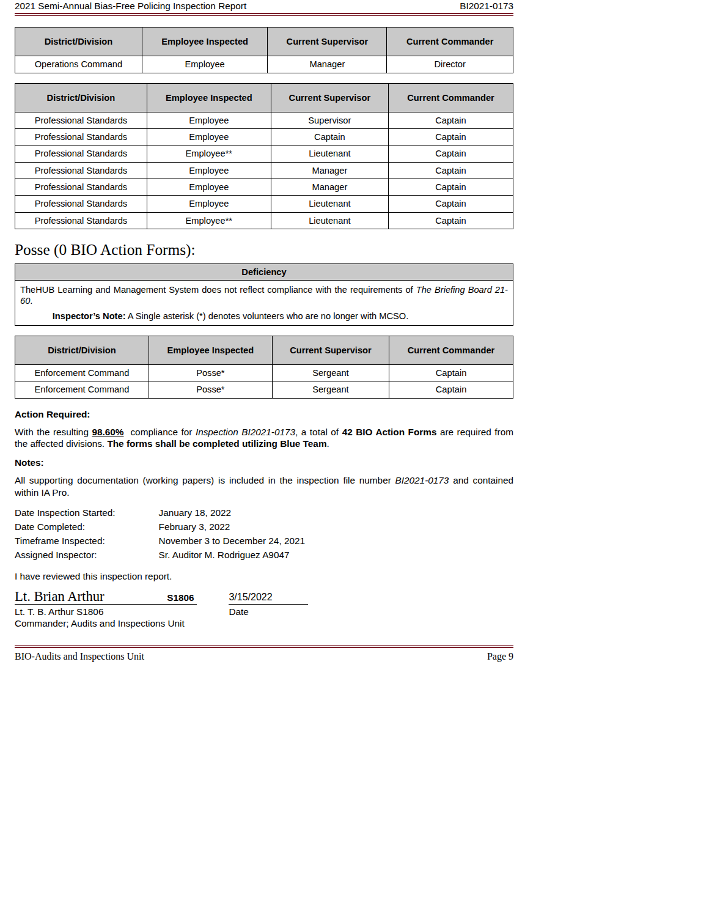2021 Semi-Annual Bias-Free Policing Inspection Report
BI2021-0173
| District/Division | Employee Inspected | Current Supervisor | Current Commander |
| --- | --- | --- | --- |
| Operations Command | Employee | Manager | Director |
| District/Division | Employee Inspected | Current Supervisor | Current Commander |
| --- | --- | --- | --- |
| Professional Standards | Employee | Supervisor | Captain |
| Professional Standards | Employee | Captain | Captain |
| Professional Standards | Employee** | Lieutenant | Captain |
| Professional Standards | Employee | Manager | Captain |
| Professional Standards | Employee | Manager | Captain |
| Professional Standards | Employee | Lieutenant | Captain |
| Professional Standards | Employee** | Lieutenant | Captain |
Posse (0 BIO Action Forms):
| Deficiency |
| --- |
| TheHUB Learning and Management System does not reflect compliance with the requirements of The Briefing Board 21-60 . Inspector’s Note: A Single asterisk (*) denotes volunteers who are no longer with MCSO. |
| District/Division | Employee Inspected | Current Supervisor | Current Commander |
| --- | --- | --- | --- |
| Enforcement Command | Posse* | Sergeant | Captain |
| Enforcement Command | Posse* | Sergeant | Captain |
Action Required:
With the resulting 98.60% compliance for Inspection BI2021-0173, a total of 42 BIO Action Forms are required from the affected divisions. The forms shall be completed utilizing Blue Team.
Notes:
All supporting documentation (working papers) is included in the inspection file number BI2021-0173 and contained within IA Pro.
| Date Inspection Started: | January 18, 2022 |
| Date Completed: | February 3, 2022 |
| Timeframe Inspected: | November 3 to December 24, 2021 |
| Assigned Inspector: | Sr. Auditor M. Rodriguez A9047 |
I have reviewed this inspection report.
Lt. Brian Arthur S1806
3/15/2022
Lt. T. B. Arthur S1806
Commander; Audits and Inspections Unit
Date
BIO-Audits and Inspections Unit
Page 9